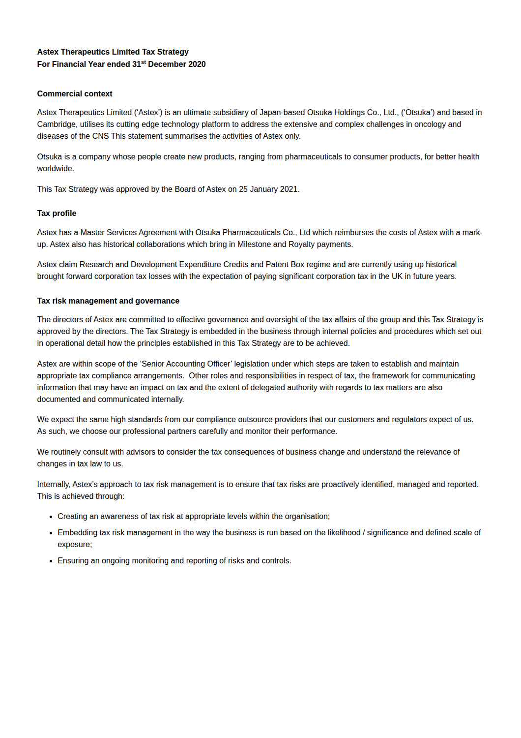Astex Therapeutics Limited Tax Strategy
For Financial Year ended 31st December 2020
Commercial context
Astex Therapeutics Limited (‘Astex’) is an ultimate subsidiary of Japan-based Otsuka Holdings Co., Ltd., (‘Otsuka’) and based in Cambridge, utilises its cutting edge technology platform to address the extensive and complex challenges in oncology and diseases of the CNS This statement summarises the activities of Astex only.
Otsuka is a company whose people create new products, ranging from pharmaceuticals to consumer products, for better health worldwide.
This Tax Strategy was approved by the Board of Astex on 25 January 2021.
Tax profile
Astex has a Master Services Agreement with Otsuka Pharmaceuticals Co., Ltd which reimburses the costs of Astex with a mark-up. Astex also has historical collaborations which bring in Milestone and Royalty payments.
Astex claim Research and Development Expenditure Credits and Patent Box regime and are currently using up historical brought forward corporation tax losses with the expectation of paying significant corporation tax in the UK in future years.
Tax risk management and governance
The directors of Astex are committed to effective governance and oversight of the tax affairs of the group and this Tax Strategy is approved by the directors. The Tax Strategy is embedded in the business through internal policies and procedures which set out in operational detail how the principles established in this Tax Strategy are to be achieved.
Astex are within scope of the ‘Senior Accounting Officer’ legislation under which steps are taken to establish and maintain appropriate tax compliance arrangements. Other roles and responsibilities in respect of tax, the framework for communicating information that may have an impact on tax and the extent of delegated authority with regards to tax matters are also documented and communicated internally.
We expect the same high standards from our compliance outsource providers that our customers and regulators expect of us. As such, we choose our professional partners carefully and monitor their performance.
We routinely consult with advisors to consider the tax consequences of business change and understand the relevance of changes in tax law to us.
Internally, Astex’s approach to tax risk management is to ensure that tax risks are proactively identified, managed and reported. This is achieved through:
Creating an awareness of tax risk at appropriate levels within the organisation;
Embedding tax risk management in the way the business is run based on the likelihood / significance and defined scale of exposure;
Ensuring an ongoing monitoring and reporting of risks and controls.